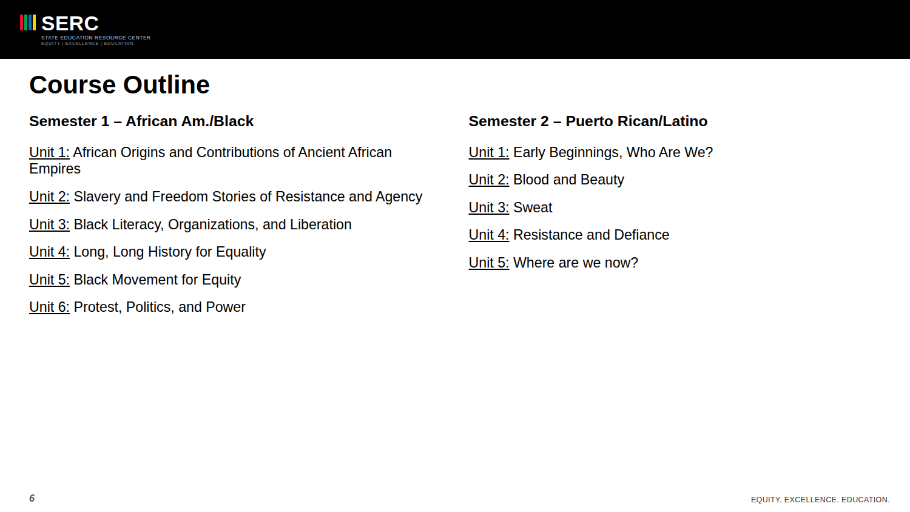SERC
STATE EDUCATION RESOURCE CENTER
EQUITY | EXCELLENCE | EDUCATION
Course Outline
Semester 1 – African Am./Black
Unit 1: African Origins and Contributions of Ancient African Empires
Unit 2: Slavery and Freedom Stories of Resistance and Agency
Unit 3: Black Literacy, Organizations, and Liberation
Unit 4: Long, Long History for Equality
Unit 5: Black Movement for Equity
Unit 6: Protest, Politics, and Power
Semester 2 – Puerto Rican/Latino
Unit 1: Early Beginnings, Who Are We?
Unit 2: Blood and Beauty
Unit 3: Sweat
Unit 4: Resistance and Defiance
Unit 5: Where are we now?
6
EQUITY. EXCELLENCE. EDUCATION.